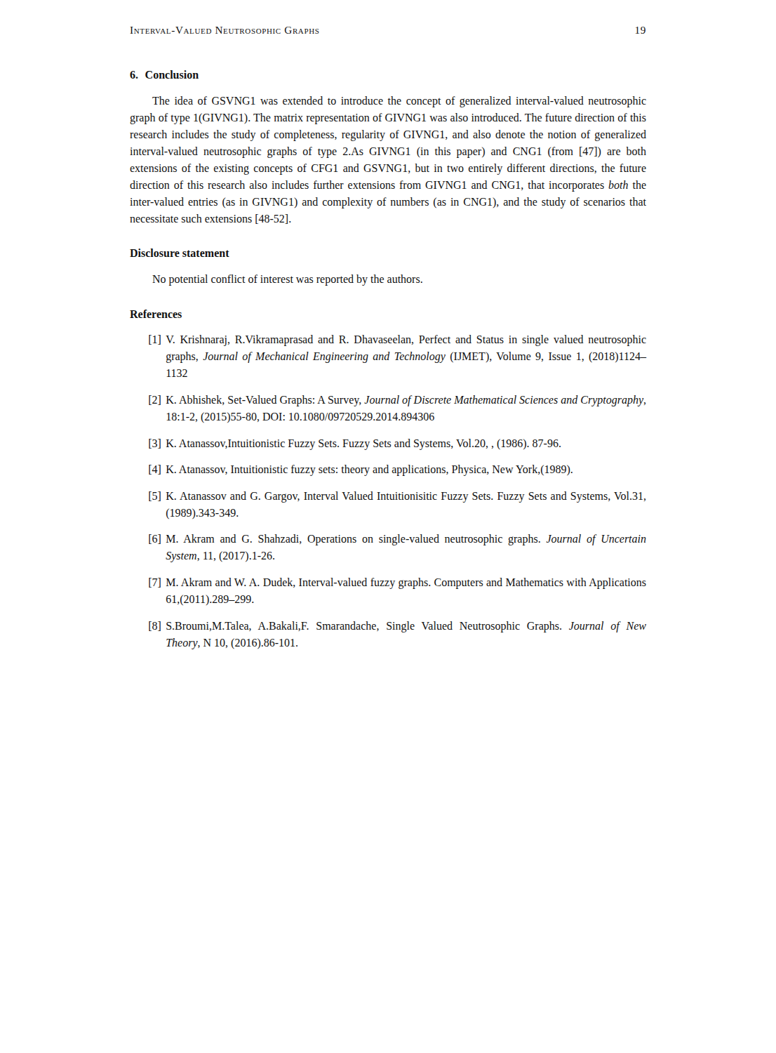Interval-Valued Neutrosophic Graphs 19
6. Conclusion
The idea of GSVNG1 was extended to introduce the concept of generalized interval-valued neutrosophic graph of type 1(GIVNG1). The matrix representation of GIVNG1 was also introduced. The future direction of this research includes the study of completeness, regularity of GIVNG1, and also denote the notion of generalized interval-valued neutrosophic graphs of type 2.As GIVNG1 (in this paper) and CNG1 (from [47]) are both extensions of the existing concepts of CFG1 and GSVNG1, but in two entirely different directions, the future direction of this research also includes further extensions from GIVNG1 and CNG1, that incorporates both the inter-valued entries (as in GIVNG1) and complexity of numbers (as in CNG1), and the study of scenarios that necessitate such extensions [48-52].
Disclosure statement
No potential conflict of interest was reported by the authors.
References
V. Krishnaraj, R.Vikramaprasad and R. Dhavaseelan, Perfect and Status in single valued neutrosophic graphs, Journal of Mechanical Engineering and Technology (IJMET), Volume 9, Issue 1, (2018)1124–1132
K. Abhishek, Set-Valued Graphs: A Survey, Journal of Discrete Mathematical Sciences and Cryptography, 18:1-2, (2015)55-80, DOI: 10.1080/09720529.2014.894306
K. Atanassov,Intuitionistic Fuzzy Sets. Fuzzy Sets and Systems, Vol.20, , (1986). 87-96.
K. Atanassov, Intuitionistic fuzzy sets: theory and applications, Physica, New York,(1989).
K. Atanassov and G. Gargov, Interval Valued Intuitionisitic Fuzzy Sets. Fuzzy Sets and Systems, Vol.31,(1989).343-349.
M. Akram and G. Shahzadi, Operations on single-valued neutrosophic graphs. Journal of Uncertain System, 11, (2017).1-26.
M. Akram and W. A. Dudek, Interval-valued fuzzy graphs. Computers and Mathematics with Applications 61,(2011).289–299.
S.Broumi,M.Talea, A.Bakali,F. Smarandache, Single Valued Neutrosophic Graphs. Journal of New Theory, N 10, (2016).86-101.